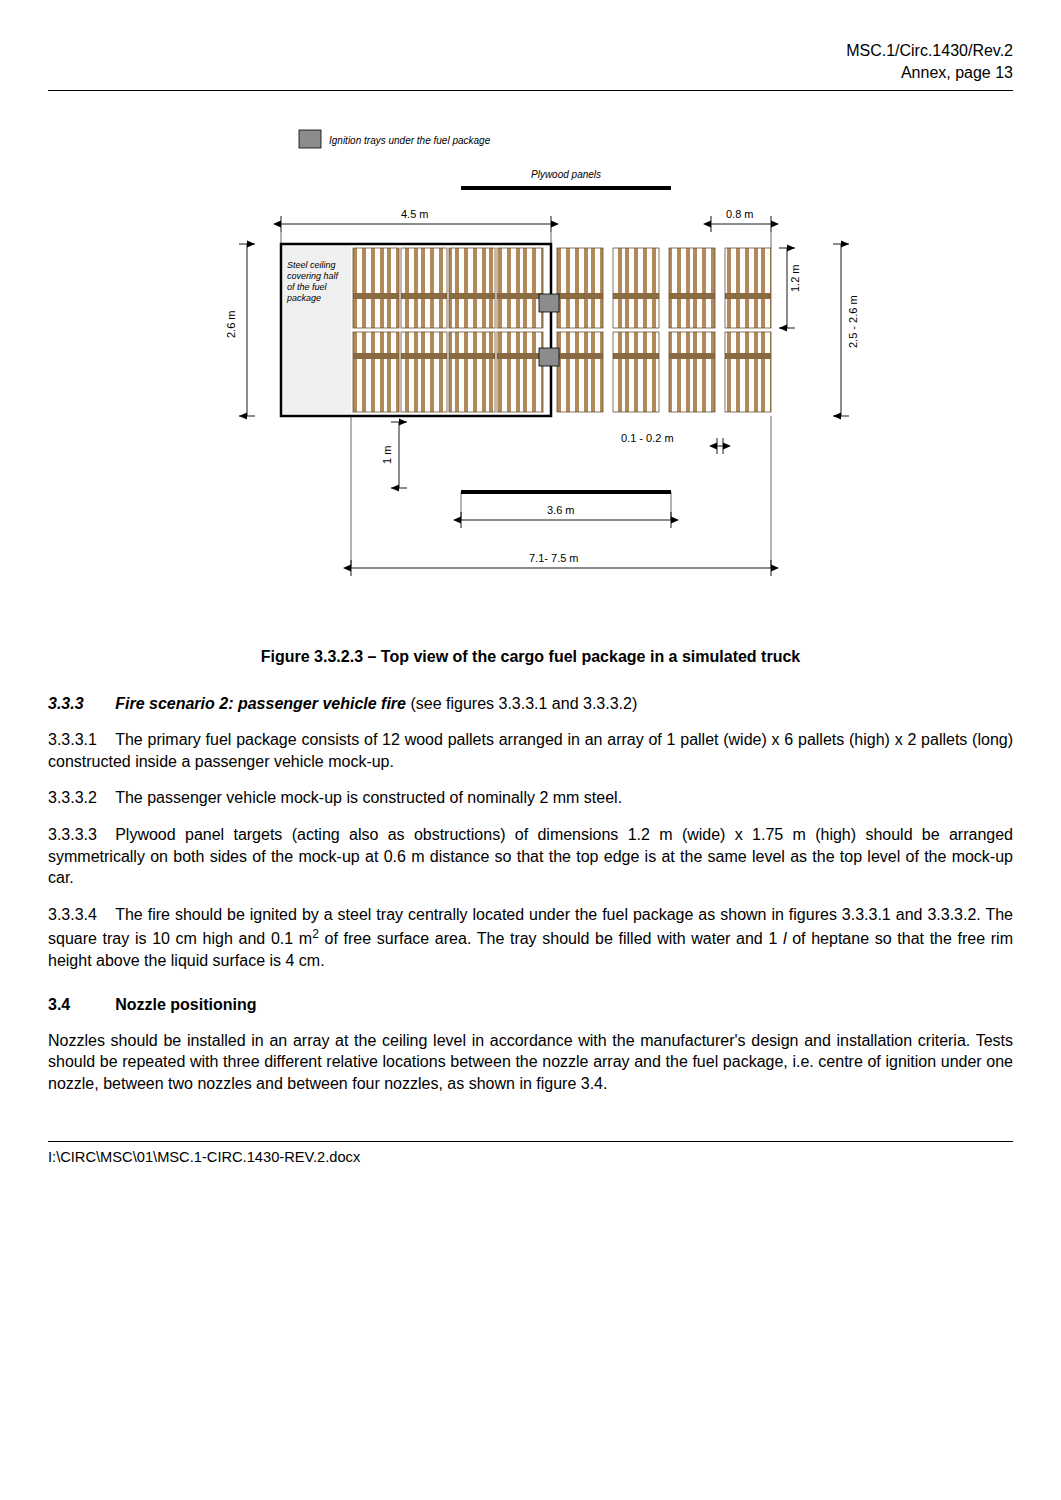MSC.1/Circ.1430/Rev.2
Annex, page 13
Ignition trays under the fuel package Plywood panels 4.5 m 0.8 m 2.6 m Steel ceiling covering half of the fuel package 1.2 m 2.5 - 2.6 m 0.1 - 0.2 m 1 m 3.6 m 7.1- 7.5 m
Figure 3.3.2.3 – Top view of the cargo fuel package in a simulated truck
3.3.3 Fire scenario 2: passenger vehicle fire (see figures 3.3.3.1 and 3.3.3.2)
3.3.3.1 The primary fuel package consists of 12 wood pallets arranged in an array of 1 pallet (wide) x 6 pallets (high) x 2 pallets (long) constructed inside a passenger vehicle mock-up.
3.3.3.2 The passenger vehicle mock-up is constructed of nominally 2 mm steel.
3.3.3.3 Plywood panel targets (acting also as obstructions) of dimensions 1.2 m (wide) x 1.75 m (high) should be arranged symmetrically on both sides of the mock-up at 0.6 m distance so that the top edge is at the same level as the top level of the mock-up car.
3.3.3.4 The fire should be ignited by a steel tray centrally located under the fuel package as shown in figures 3.3.3.1 and 3.3.3.2. The square tray is 10 cm high and 0.1 m2 of free surface area. The tray should be filled with water and 1 l of heptane so that the free rim height above the liquid surface is 4 cm.
3.4 Nozzle positioning
Nozzles should be installed in an array at the ceiling level in accordance with the manufacturer's design and installation criteria. Tests should be repeated with three different relative locations between the nozzle array and the fuel package, i.e. centre of ignition under one nozzle, between two nozzles and between four nozzles, as shown in figure 3.4.
I:\CIRC\MSC\01\MSC.1-CIRC.1430-REV.2.docx